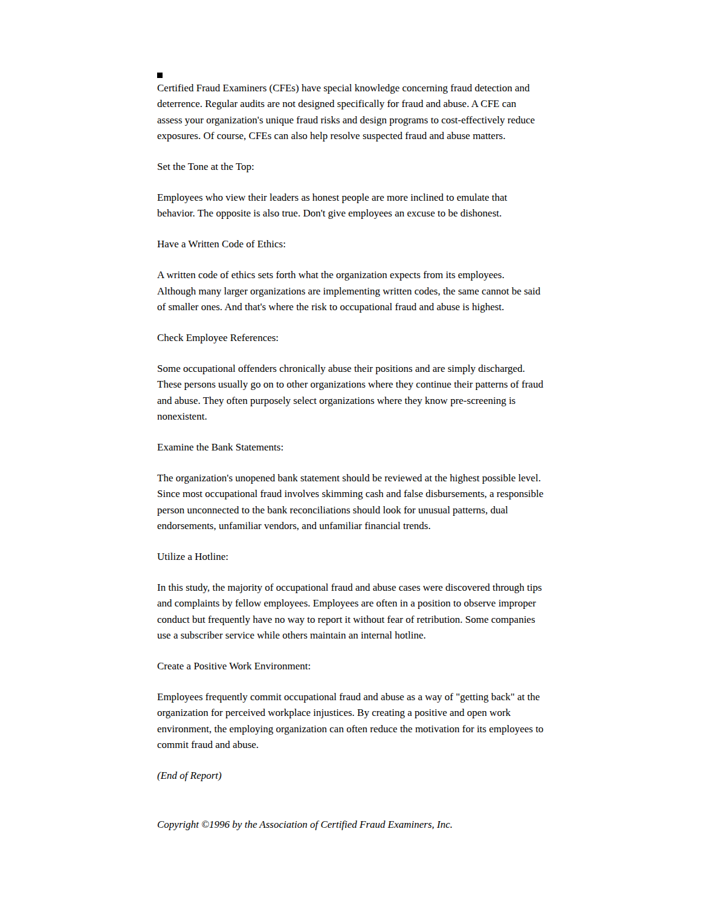Certified Fraud Examiners (CFEs) have special knowledge concerning fraud detection and deterrence. Regular audits are not designed specifically for fraud and abuse. A CFE can assess your organization's unique fraud risks and design programs to cost-effectively reduce exposures. Of course, CFEs can also help resolve suspected fraud and abuse matters.
Set the Tone at the Top:
Employees who view their leaders as honest people are more inclined to emulate that behavior. The opposite is also true. Don't give employees an excuse to be dishonest.
Have a Written Code of Ethics:
A written code of ethics sets forth what the organization expects from its employees. Although many larger organizations are implementing written codes, the same cannot be said of smaller ones. And that's where the risk to occupational fraud and abuse is highest.
Check Employee References:
Some occupational offenders chronically abuse their positions and are simply discharged. These persons usually go on to other organizations where they continue their patterns of fraud and abuse. They often purposely select organizations where they know pre-screening is nonexistent.
Examine the Bank Statements:
The organization's unopened bank statement should be reviewed at the highest possible level. Since most occupational fraud involves skimming cash and false disbursements, a responsible person unconnected to the bank reconciliations should look for unusual patterns, dual endorsements, unfamiliar vendors, and unfamiliar financial trends.
Utilize a Hotline:
In this study, the majority of occupational fraud and abuse cases were discovered through tips and complaints by fellow employees. Employees are often in a position to observe improper conduct but frequently have no way to report it without fear of retribution. Some companies use a subscriber service while others maintain an internal hotline.
Create a Positive Work Environment:
Employees frequently commit occupational fraud and abuse as a way of "getting back" at the organization for perceived workplace injustices. By creating a positive and open work environment, the employing organization can often reduce the motivation for its employees to commit fraud and abuse.
(End of Report)
Copyright ©1996 by the Association of Certified Fraud Examiners, Inc.